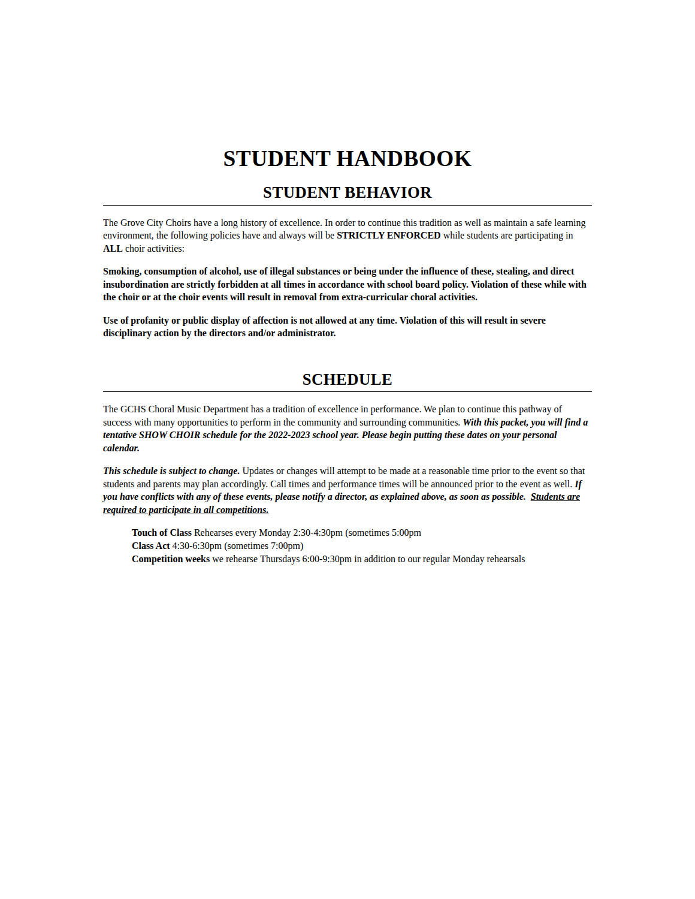STUDENT HANDBOOK
STUDENT BEHAVIOR
The Grove City Choirs have a long history of excellence. In order to continue this tradition as well as maintain a safe learning environment, the following policies have and always will be STRICTLY ENFORCED while students are participating in ALL choir activities:
Smoking, consumption of alcohol, use of illegal substances or being under the influence of these, stealing, and direct insubordination are strictly forbidden at all times in accordance with school board policy. Violation of these while with the choir or at the choir events will result in removal from extra-curricular choral activities.
Use of profanity or public display of affection is not allowed at any time. Violation of this will result in severe disciplinary action by the directors and/or administrator.
SCHEDULE
The GCHS Choral Music Department has a tradition of excellence in performance. We plan to continue this pathway of success with many opportunities to perform in the community and surrounding communities. With this packet, you will find a tentative SHOW CHOIR schedule for the 2022-2023 school year. Please begin putting these dates on your personal calendar.
This schedule is subject to change. Updates or changes will attempt to be made at a reasonable time prior to the event so that students and parents may plan accordingly. Call times and performance times will be announced prior to the event as well. If you have conflicts with any of these events, please notify a director, as explained above, as soon as possible. Students are required to participate in all competitions.
Touch of Class Rehearses every Monday 2:30-4:30pm (sometimes 5:00pm
Class Act 4:30-6:30pm (sometimes 7:00pm)
Competition weeks we rehearse Thursdays 6:00-9:30pm in addition to our regular Monday rehearsals